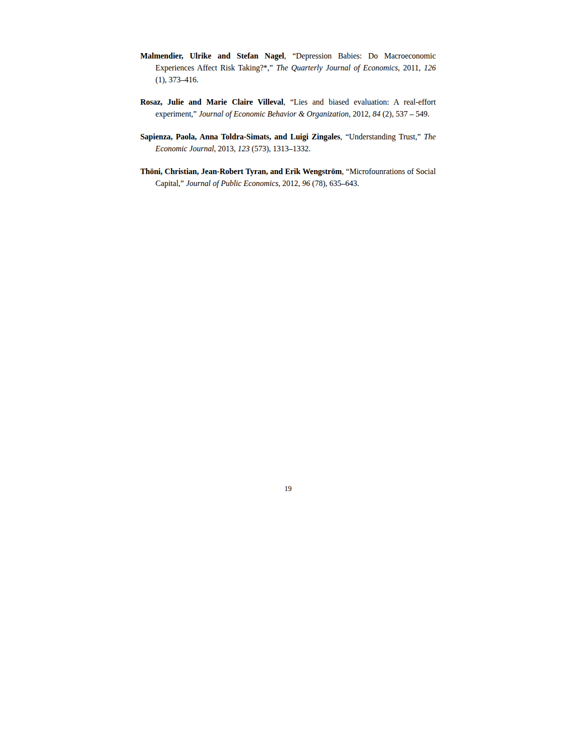Malmendier, Ulrike and Stefan Nagel, “Depression Babies: Do Macroeconomic Experiences Affect Risk Taking?*,” The Quarterly Journal of Economics, 2011, 126 (1), 373–416.
Rosaz, Julie and Marie Claire Villeval, “Lies and biased evaluation: A real-effort experiment,” Journal of Economic Behavior & Organization, 2012, 84 (2), 537 – 549.
Sapienza, Paola, Anna Toldra-Simats, and Luigi Zingales, “Understanding Trust,” The Economic Journal, 2013, 123 (573), 1313–1332.
Thöni, Christian, Jean-Robert Tyran, and Erik Wengström, “Microfounrations of Social Capital,” Journal of Public Economics, 2012, 96 (78), 635–643.
19